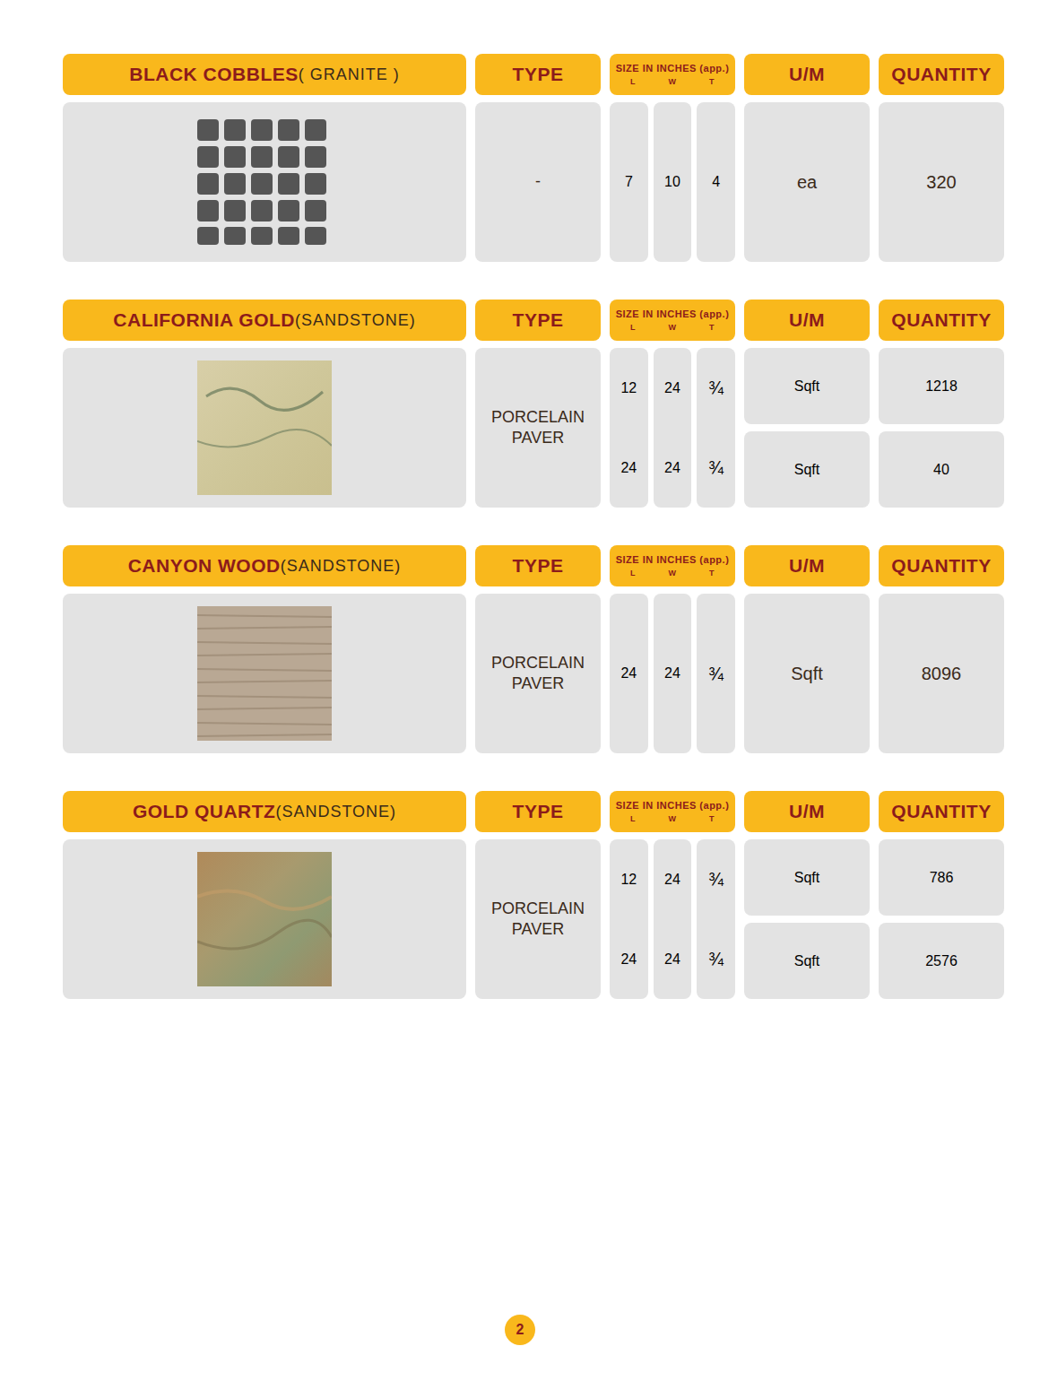BLACK COBBLES ( GRANITE )
TYPE
SIZE IN INCHES (app.)
LWT
U/M
QUANTITY
-
7
10
4
ea
320
CALIFORNIA GOLD (SANDSTONE)
TYPE
SIZE IN INCHES (app.)
LWT
U/M
QUANTITY
PORCELAIN
PAVER
12
24
24
24
¾
¾
Sqft
Sqft
1218
40
CANYON WOOD (SANDSTONE)
TYPE
SIZE IN INCHES (app.)
LWT
U/M
QUANTITY
PORCELAIN
PAVER
24
24
¾
Sqft
8096
GOLD QUARTZ (SANDSTONE)
TYPE
SIZE IN INCHES (app.)
LWT
U/M
QUANTITY
PORCELAIN
PAVER
12
24
24
24
¾
¾
Sqft
Sqft
786
2576
2